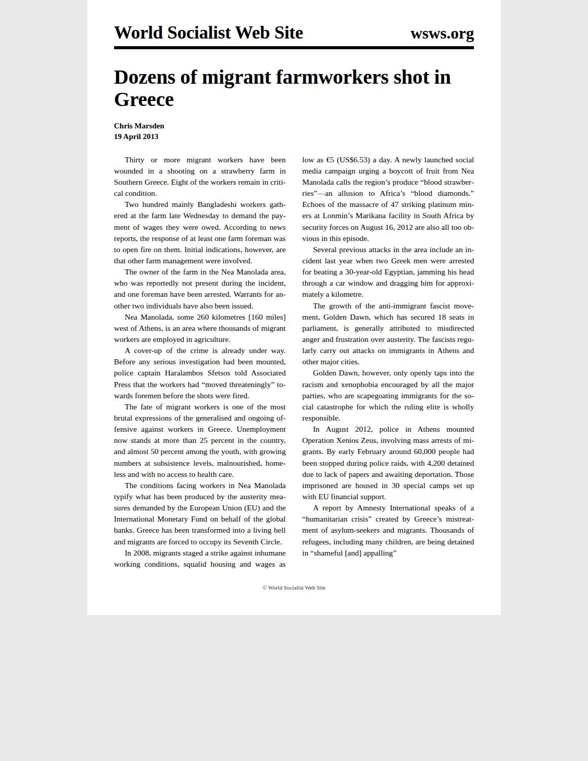World Socialist Web Site
wsws.org
Dozens of migrant farmworkers shot in Greece
Chris Marsden
19 April 2013
Thirty or more migrant workers have been wounded in a shooting on a strawberry farm in Southern Greece. Eight of the workers remain in critical condition.
Two hundred mainly Bangladeshi workers gathered at the farm late Wednesday to demand the payment of wages they were owed. According to news reports, the response of at least one farm foreman was to open fire on them. Initial indications, however, are that other farm management were involved.
The owner of the farm in the Nea Manolada area, who was reportedly not present during the incident, and one foreman have been arrested. Warrants for another two individuals have also been issued.
Nea Manolada, some 260 kilometres [160 miles] west of Athens, is an area where thousands of migrant workers are employed in agriculture.
A cover-up of the crime is already under way. Before any serious investigation had been mounted, police captain Haralambos Sfetsos told Associated Press that the workers had “moved threateningly” towards foremen before the shots were fired.
The fate of migrant workers is one of the most brutal expressions of the generalised and ongoing offensive against workers in Greece. Unemployment now stands at more than 25 percent in the country, and almost 50 percent among the youth, with growing numbers at subsistence levels, malnourished, homeless and with no access to health care.
The conditions facing workers in Nea Manolada typify what has been produced by the austerity measures demanded by the European Union (EU) and the International Monetary Fund on behalf of the global banks. Greece has been transformed into a living hell and migrants are forced to occupy its Seventh Circle.
In 2008, migrants staged a strike against inhumane working conditions, squalid housing and wages as low as €5 (US$6.53) a day. A newly launched social media campaign urging a boycott of fruit from Nea Manolada calls the region’s produce “blood strawberries”—an allusion to Africa’s “blood diamonds.” Echoes of the massacre of 47 striking platinum miners at Lonmin’s Marikana facility in South Africa by security forces on August 16, 2012 are also all too obvious in this episode.
Several previous attacks in the area include an incident last year when two Greek men were arrested for beating a 30-year-old Egyptian, jamming his head through a car window and dragging him for approximately a kilometre.
The growth of the anti-immigrant fascist movement, Golden Dawn, which has secured 18 seats in parliament, is generally attributed to misdirected anger and frustration over austerity. The fascists regularly carry out attacks on immigrants in Athens and other major cities.
Golden Dawn, however, only openly taps into the racism and xenophobia encouraged by all the major parties, who are scapegoating immigrants for the social catastrophe for which the ruling elite is wholly responsible.
In August 2012, police in Athens mounted Operation Xenios Zeus, involving mass arrests of migrants. By early February around 60,000 people had been stopped during police raids, with 4,200 detained due to lack of papers and awaiting deportation. Those imprisoned are housed in 30 special camps set up with EU financial support.
A report by Amnesty International speaks of a “humanitarian crisis” created by Greece’s mistreatment of asylum-seekers and migrants. Thousands of refugees, including many children, are being detained in “shameful [and] appalling”
© World Socialist Web Site